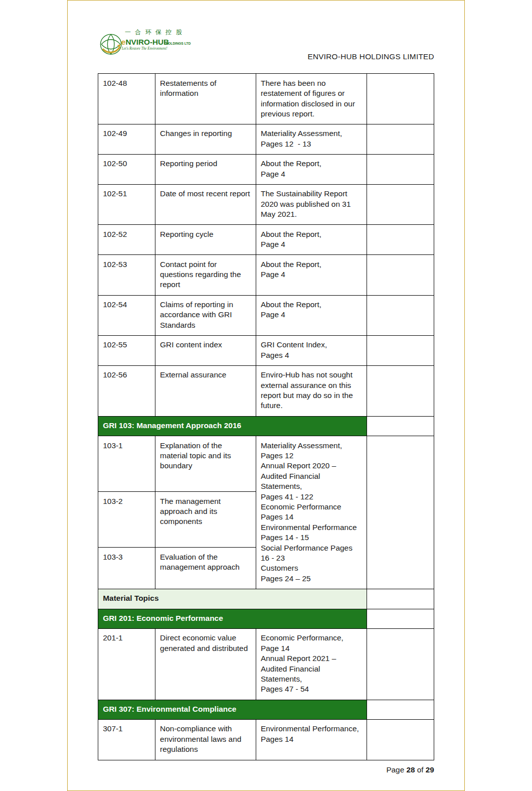一 合 环 保 控 股 eNVIRO-HUB HOLDINGS LTD Let's Restore The Environment!
ENVIRO-HUB HOLDINGS LIMITED
| 102-48 | Restatements of information | There has been no restatement of figures or information disclosed in our previous report. | |
| 102-49 | Changes in reporting | Materiality Assessment, Pages 12 - 13 | |
| 102-50 | Reporting period | About the Report, Page 4 | |
| 102-51 | Date of most recent report | The Sustainability Report 2020 was published on 31 May 2021. | |
| 102-52 | Reporting cycle | About the Report, Page 4 | |
| 102-53 | Contact point for questions regarding the report | About the Report, Page 4 | |
| 102-54 | Claims of reporting in accordance with GRI Standards | About the Report, Page 4 | |
| 102-55 | GRI content index | GRI Content Index, Pages 4 | |
| 102-56 | External assurance | Enviro-Hub has not sought external assurance on this report but may do so in the future. | |
| GRI 103: Management Approach 2016 | |
| 103-1 | Explanation of the material topic and its boundary | Materiality Assessment, Pages 12 Annual Report 2020 – Audited Financial Statements, Pages 41 - 122 Economic Performance Pages 14 Environmental Performance Pages 14 - 15 Social Performance Pages 16 - 23 Customers Pages 24 – 25 | |
| 103-2 | The management approach and its components |
| 103-3 | Evaluation of the management approach |
| Material Topics | |
| GRI 201: Economic Performance | |
| 201-1 | Direct economic value generated and distributed | Economic Performance, Page 14 Annual Report 2021 – Audited Financial Statements, Pages 47 - 54 | |
| GRI 307: Environmental Compliance | |
| 307-1 | Non-compliance with environmental laws and regulations | Environmental Performance, Pages 14 | |
Page 28 of 29